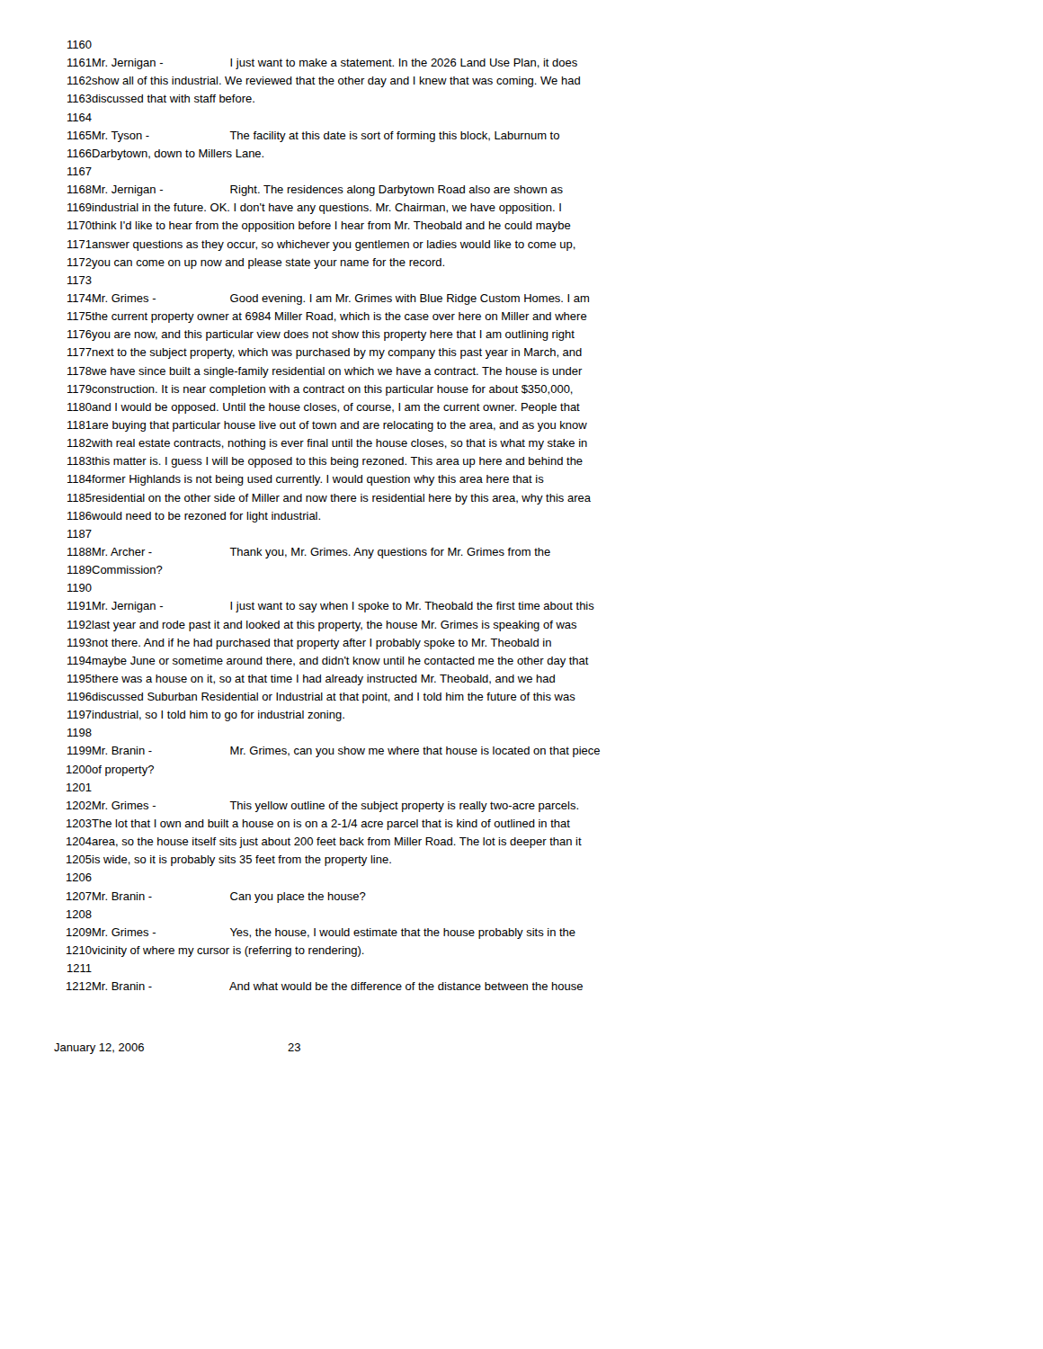| 1160 | |
| 1161 | Mr. Jernigan - I just want to make a statement. In the 2026 Land Use Plan, it does |
| 1162 | show all of this industrial. We reviewed that the other day and I knew that was coming. We had |
| 1163 | discussed that with staff before. |
| 1164 | |
| 1165 | Mr. Tyson - The facility at this date is sort of forming this block, Laburnum to |
| 1166 | Darbytown, down to Millers Lane. |
| 1167 | |
| 1168 | Mr. Jernigan - Right. The residences along Darbytown Road also are shown as |
| 1169 | industrial in the future. OK. I don't have any questions. Mr. Chairman, we have opposition. I |
| 1170 | think I'd like to hear from the opposition before I hear from Mr. Theobald and he could maybe |
| 1171 | answer questions as they occur, so whichever you gentlemen or ladies would like to come up, |
| 1172 | you can come on up now and please state your name for the record. |
| 1173 | |
| 1174 | Mr. Grimes - Good evening. I am Mr. Grimes with Blue Ridge Custom Homes. I am |
| 1175 | the current property owner at 6984 Miller Road, which is the case over here on Miller and where |
| 1176 | you are now, and this particular view does not show this property here that I am outlining right |
| 1177 | next to the subject property, which was purchased by my company this past year in March, and |
| 1178 | we have since built a single-family residential on which we have a contract. The house is under |
| 1179 | construction. It is near completion with a contract on this particular house for about $350,000, |
| 1180 | and I would be opposed. Until the house closes, of course, I am the current owner. People that |
| 1181 | are buying that particular house live out of town and are relocating to the area, and as you know |
| 1182 | with real estate contracts, nothing is ever final until the house closes, so that is what my stake in |
| 1183 | this matter is. I guess I will be opposed to this being rezoned. This area up here and behind the |
| 1184 | former Highlands is not being used currently. I would question why this area here that is |
| 1185 | residential on the other side of Miller and now there is residential here by this area, why this area |
| 1186 | would need to be rezoned for light industrial. |
| 1187 | |
| 1188 | Mr. Archer - Thank you, Mr. Grimes. Any questions for Mr. Grimes from the |
| 1189 | Commission? |
| 1190 | |
| 1191 | Mr. Jernigan - I just want to say when I spoke to Mr. Theobald the first time about this |
| 1192 | last year and rode past it and looked at this property, the house Mr. Grimes is speaking of was |
| 1193 | not there. And if he had purchased that property after I probably spoke to Mr. Theobald in |
| 1194 | maybe June or sometime around there, and didn't know until he contacted me the other day that |
| 1195 | there was a house on it, so at that time I had already instructed Mr. Theobald, and we had |
| 1196 | discussed Suburban Residential or Industrial at that point, and I told him the future of this was |
| 1197 | industrial, so I told him to go for industrial zoning. |
| 1198 | |
| 1199 | Mr. Branin - Mr. Grimes, can you show me where that house is located on that piece |
| 1200 | of property? |
| 1201 | |
| 1202 | Mr. Grimes - This yellow outline of the subject property is really two-acre parcels. |
| 1203 | The lot that I own and built a house on is on a 2-1/4 acre parcel that is kind of outlined in that |
| 1204 | area, so the house itself sits just about 200 feet back from Miller Road. The lot is deeper than it |
| 1205 | is wide, so it is probably sits 35 feet from the property line. |
| 1206 | |
| 1207 | Mr. Branin - Can you place the house? |
| 1208 | |
| 1209 | Mr. Grimes - Yes, the house, I would estimate that the house probably sits in the |
| 1210 | vicinity of where my cursor is (referring to rendering). |
| 1211 | |
| 1212 | Mr. Branin - And what would be the difference of the distance between the house |
January 12, 2006
23